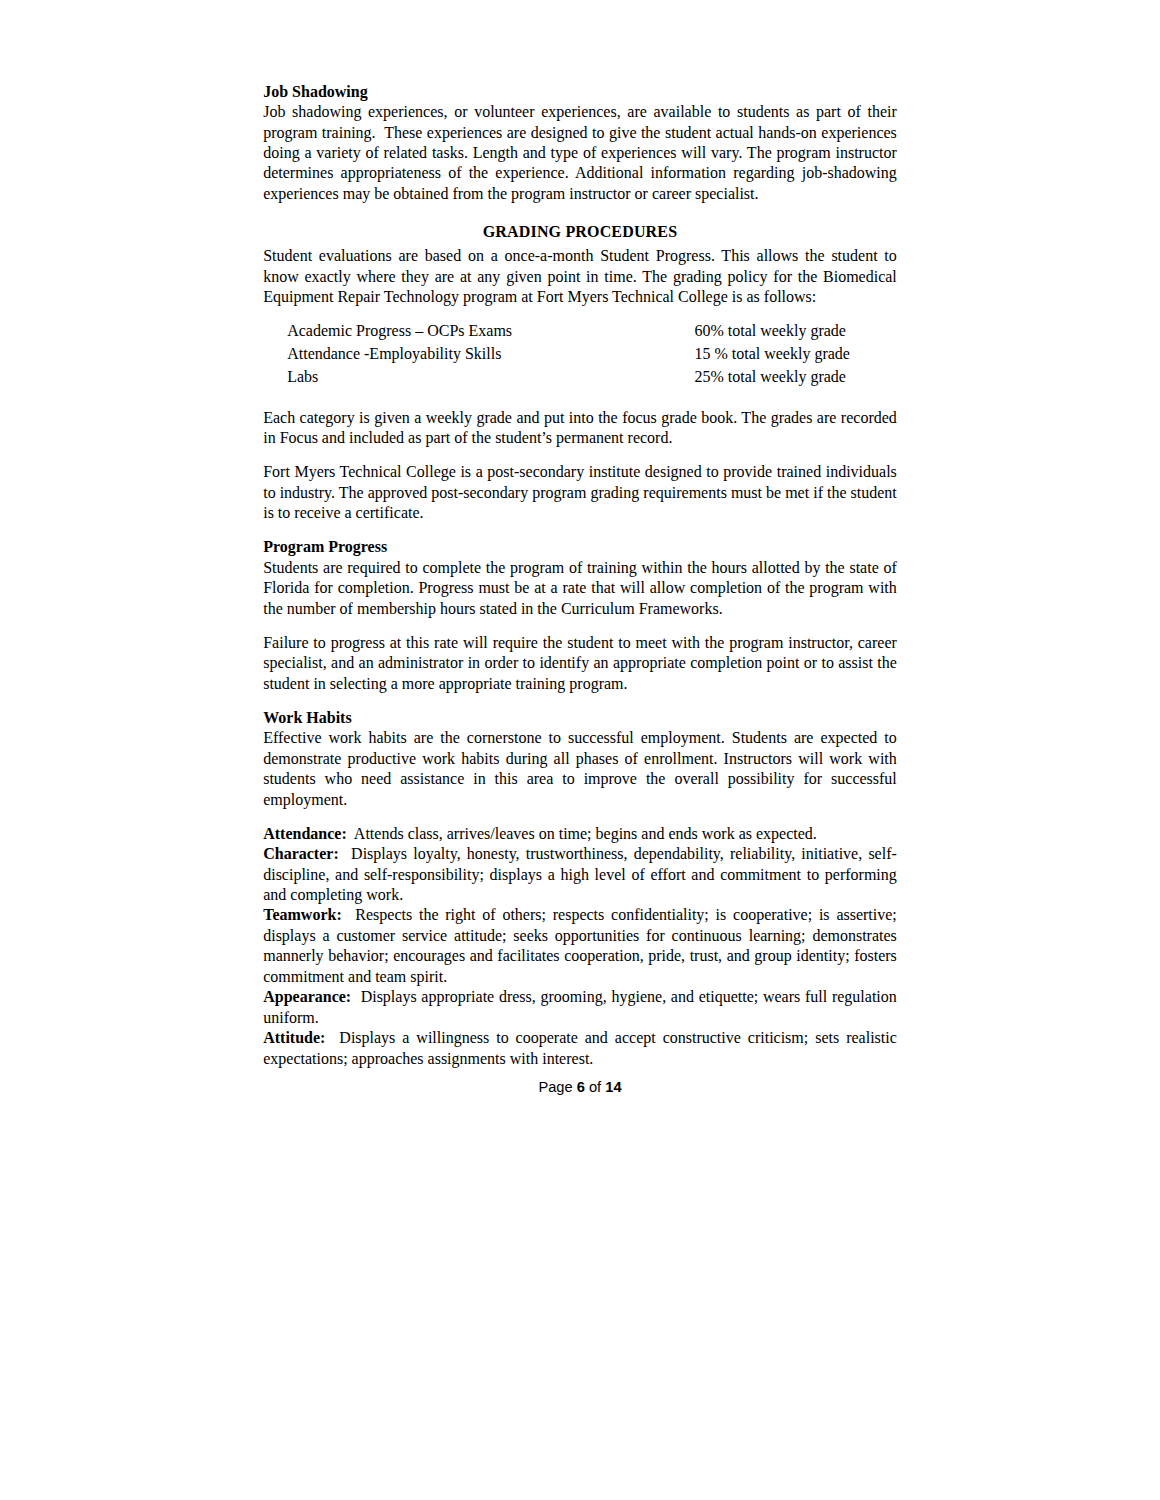Job Shadowing
Job shadowing experiences, or volunteer experiences, are available to students as part of their program training. These experiences are designed to give the student actual hands-on experiences doing a variety of related tasks. Length and type of experiences will vary. The program instructor determines appropriateness of the experience. Additional information regarding job-shadowing experiences may be obtained from the program instructor or career specialist.
GRADING PROCEDURES
Student evaluations are based on a once-a-month Student Progress. This allows the student to know exactly where they are at any given point in time. The grading policy for the Biomedical Equipment Repair Technology program at Fort Myers Technical College is as follows:
| Academic Progress – OCPs Exams | 60% total weekly grade |
| Attendance -Employability Skills | 15 % total weekly grade |
| Labs | 25% total weekly grade |
Each category is given a weekly grade and put into the focus grade book. The grades are recorded in Focus and included as part of the student’s permanent record.
Fort Myers Technical College is a post-secondary institute designed to provide trained individuals to industry. The approved post-secondary program grading requirements must be met if the student is to receive a certificate.
Program Progress
Students are required to complete the program of training within the hours allotted by the state of Florida for completion. Progress must be at a rate that will allow completion of the program with the number of membership hours stated in the Curriculum Frameworks.
Failure to progress at this rate will require the student to meet with the program instructor, career specialist, and an administrator in order to identify an appropriate completion point or to assist the student in selecting a more appropriate training program.
Work Habits
Effective work habits are the cornerstone to successful employment. Students are expected to demonstrate productive work habits during all phases of enrollment. Instructors will work with students who need assistance in this area to improve the overall possibility for successful employment.
Attendance: Attends class, arrives/leaves on time; begins and ends work as expected.
Character: Displays loyalty, honesty, trustworthiness, dependability, reliability, initiative, self-discipline, and self-responsibility; displays a high level of effort and commitment to performing and completing work.
Teamwork: Respects the right of others; respects confidentiality; is cooperative; is assertive; displays a customer service attitude; seeks opportunities for continuous learning; demonstrates mannerly behavior; encourages and facilitates cooperation, pride, trust, and group identity; fosters commitment and team spirit.
Appearance: Displays appropriate dress, grooming, hygiene, and etiquette; wears full regulation uniform.
Attitude: Displays a willingness to cooperate and accept constructive criticism; sets realistic expectations; approaches assignments with interest.
Page 6 of 14